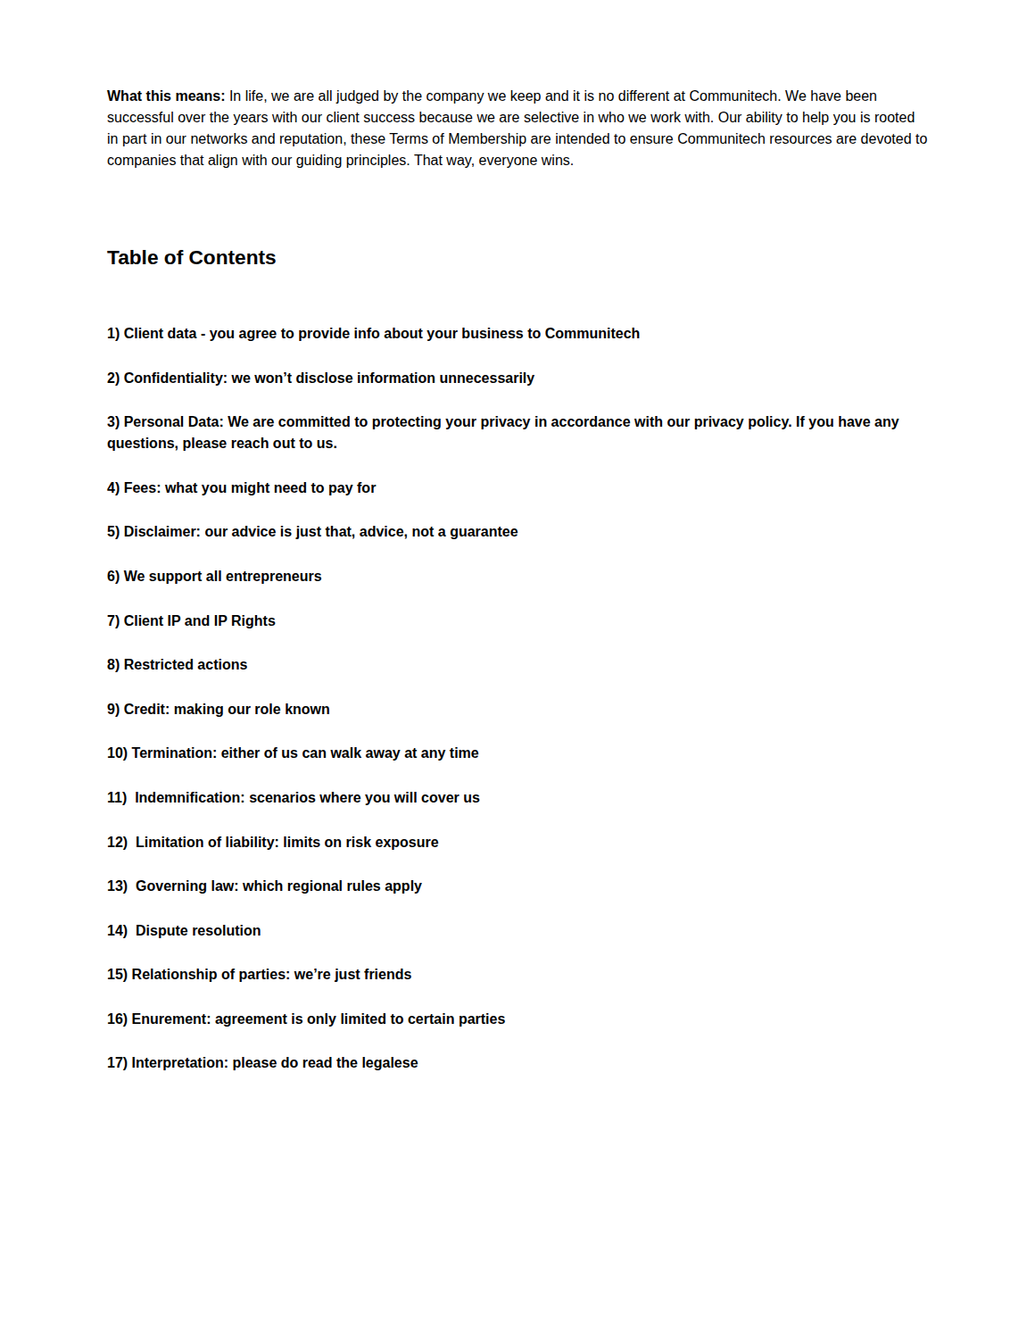What this means: In life, we are all judged by the company we keep and it is no different at Communitech. We have been successful over the years with our client success because we are selective in who we work with. Our ability to help you is rooted in part in our networks and reputation, these Terms of Membership are intended to ensure Communitech resources are devoted to companies that align with our guiding principles. That way, everyone wins.
Table of Contents
1) Client data - you agree to provide info about your business to Communitech
2) Confidentiality: we won’t disclose information unnecessarily
3) Personal Data: We are committed to protecting your privacy in accordance with our privacy policy. If you have any questions, please reach out to us.
4) Fees: what you might need to pay for
5) Disclaimer: our advice is just that, advice, not a guarantee
6) We support all entrepreneurs
7) Client IP and IP Rights
8) Restricted actions
9) Credit: making our role known
10) Termination: either of us can walk away at any time
11) Indemnification: scenarios where you will cover us
12) Limitation of liability: limits on risk exposure
13) Governing law: which regional rules apply
14) Dispute resolution
15) Relationship of parties: we’re just friends
16) Enurement: agreement is only limited to certain parties
17) Interpretation: please do read the legalese